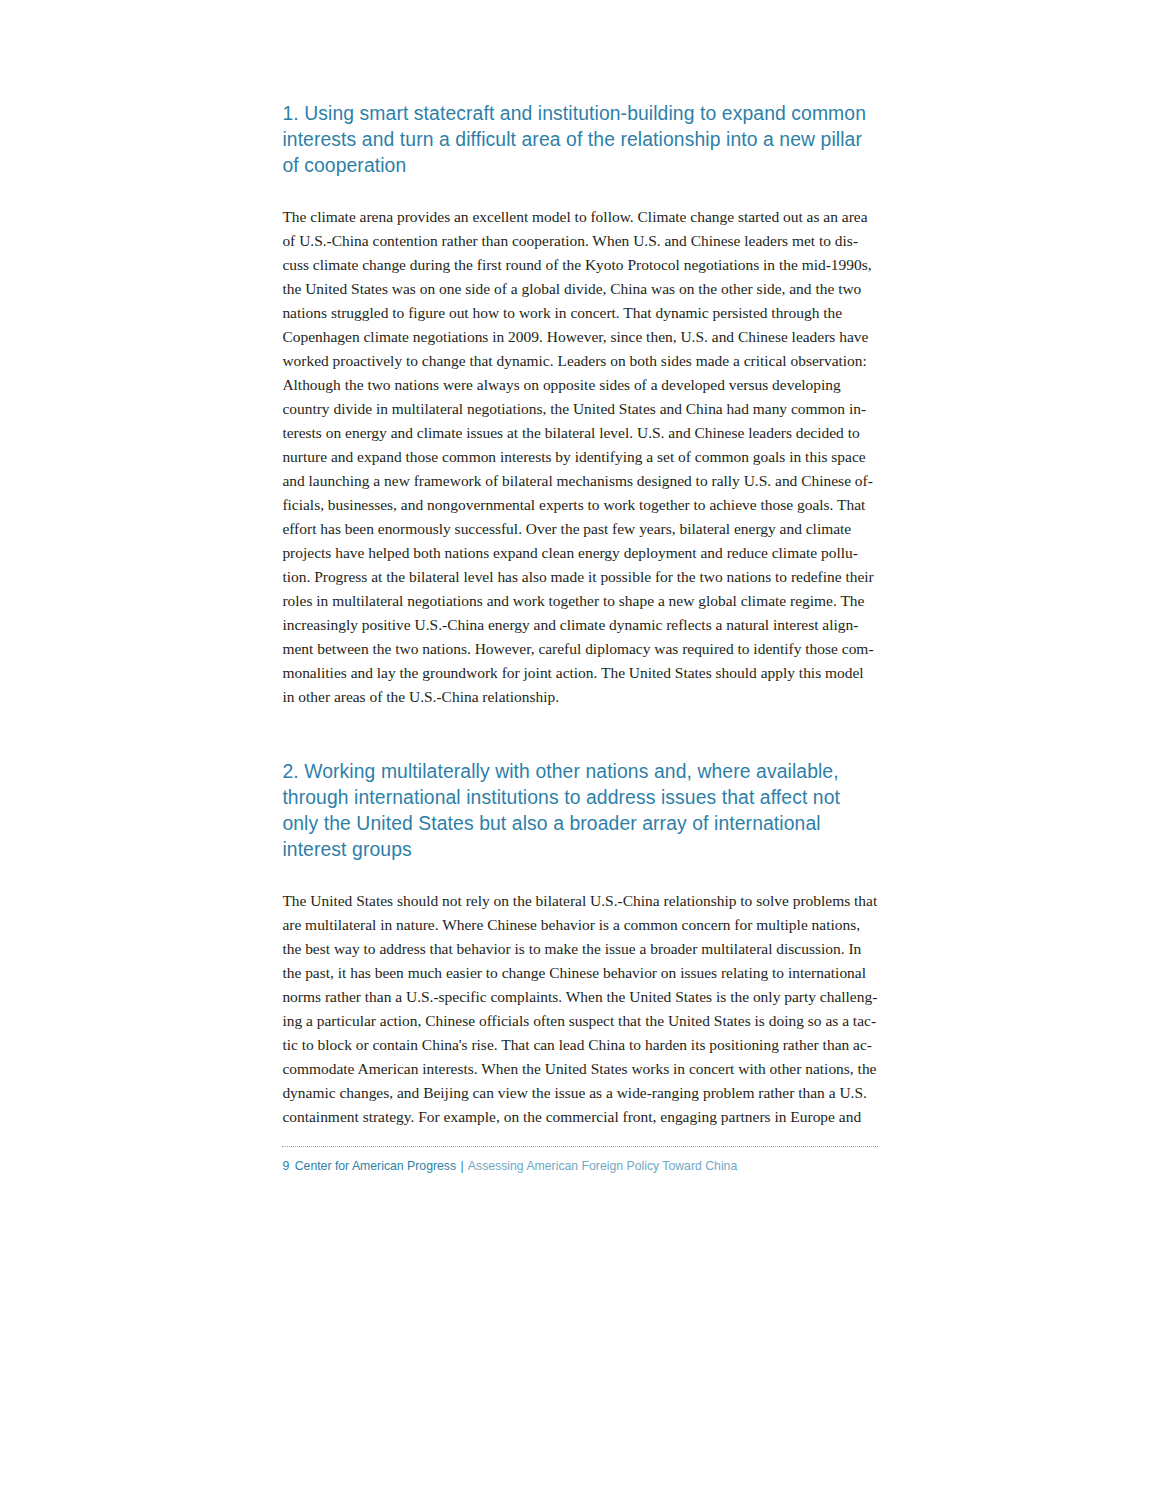1. Using smart statecraft and institution-building to expand common interests and turn a difficult area of the relationship into a new pillar of cooperation
The climate arena provides an excellent model to follow. Climate change started out as an area of U.S.-China contention rather than cooperation. When U.S. and Chinese leaders met to discuss climate change during the first round of the Kyoto Protocol negotiations in the mid-1990s, the United States was on one side of a global divide, China was on the other side, and the two nations struggled to figure out how to work in concert. That dynamic persisted through the Copenhagen climate negotiations in 2009. However, since then, U.S. and Chinese leaders have worked proactively to change that dynamic. Leaders on both sides made a critical observation: Although the two nations were always on opposite sides of a developed versus developing country divide in multilateral negotiations, the United States and China had many common interests on energy and climate issues at the bilateral level. U.S. and Chinese leaders decided to nurture and expand those common interests by identifying a set of common goals in this space and launching a new framework of bilateral mechanisms designed to rally U.S. and Chinese officials, businesses, and nongovernmental experts to work together to achieve those goals. That effort has been enormously successful. Over the past few years, bilateral energy and climate projects have helped both nations expand clean energy deployment and reduce climate pollution. Progress at the bilateral level has also made it possible for the two nations to redefine their roles in multilateral negotiations and work together to shape a new global climate regime. The increasingly positive U.S.-China energy and climate dynamic reflects a natural interest alignment between the two nations. However, careful diplomacy was required to identify those commonalities and lay the groundwork for joint action. The United States should apply this model in other areas of the U.S.-China relationship.
2. Working multilaterally with other nations and, where available, through international institutions to address issues that affect not only the United States but also a broader array of international interest groups
The United States should not rely on the bilateral U.S.-China relationship to solve problems that are multilateral in nature. Where Chinese behavior is a common concern for multiple nations, the best way to address that behavior is to make the issue a broader multilateral discussion. In the past, it has been much easier to change Chinese behavior on issues relating to international norms rather than a U.S.-specific complaints. When the United States is the only party challenging a particular action, Chinese officials often suspect that the United States is doing so as a tactic to block or contain China's rise. That can lead China to harden its positioning rather than accommodate American interests. When the United States works in concert with other nations, the dynamic changes, and Beijing can view the issue as a wide-ranging problem rather than a U.S. containment strategy. For example, on the commercial front, engaging partners in Europe and
9 Center for American Progress|Assessing American Foreign Policy Toward China